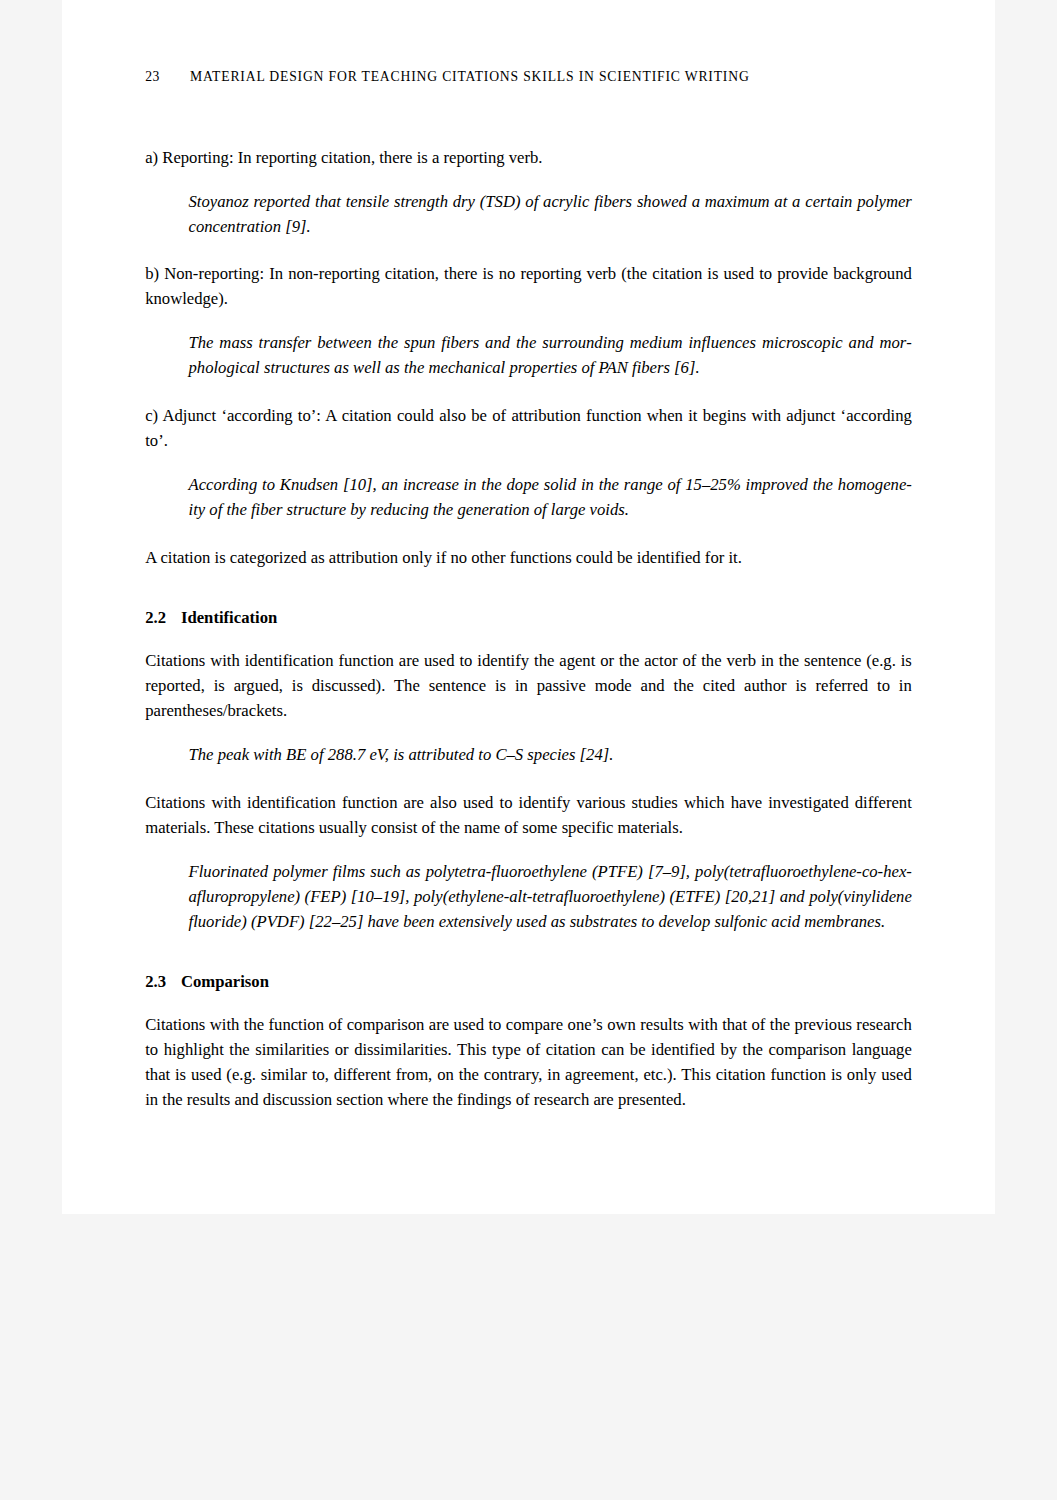23 Material design for teaching citations skills in scientific writing
a) Reporting: In reporting citation, there is a reporting verb.
Stoyanoz reported that tensile strength dry (TSD) of acrylic fibers showed a maximum at a certain polymer concentration [9].
b) Non-reporting: In non-reporting citation, there is no reporting verb (the citation is used to provide background knowledge).
The mass transfer between the spun fibers and the surrounding medium influences microscopic and morphological structures as well as the mechanical properties of PAN fibers [6].
c) Adjunct ‘according to’: A citation could also be of attribution function when it begins with adjunct ‘according to’.
According to Knudsen [10], an increase in the dope solid in the range of 15–25% improved the homogeneity of the fiber structure by reducing the generation of large voids.
A citation is categorized as attribution only if no other functions could be identified for it.
2.2 Identification
Citations with identification function are used to identify the agent or the actor of the verb in the sentence (e.g. is reported, is argued, is discussed). The sentence is in passive mode and the cited author is referred to in parentheses/brackets.
The peak with BE of 288.7 eV, is attributed to C–S species [24].
Citations with identification function are also used to identify various studies which have investigated different materials. These citations usually consist of the name of some specific materials.
Fluorinated polymer films such as polytetra-fluoroethylene (PTFE) [7–9], poly(tetrafluoroethylene-co-hexafluropropylene) (FEP) [10–19], poly(ethylene-alt-tetrafluoroethylene) (ETFE) [20,21] and poly(vinylidene fluoride) (PVDF) [22–25] have been extensively used as substrates to develop sulfonic acid membranes.
2.3 Comparison
Citations with the function of comparison are used to compare one’s own results with that of the previous research to highlight the similarities or dissimilarities. This type of citation can be identified by the comparison language that is used (e.g. similar to, different from, on the contrary, in agreement, etc.). This citation function is only used in the results and discussion section where the findings of research are presented.